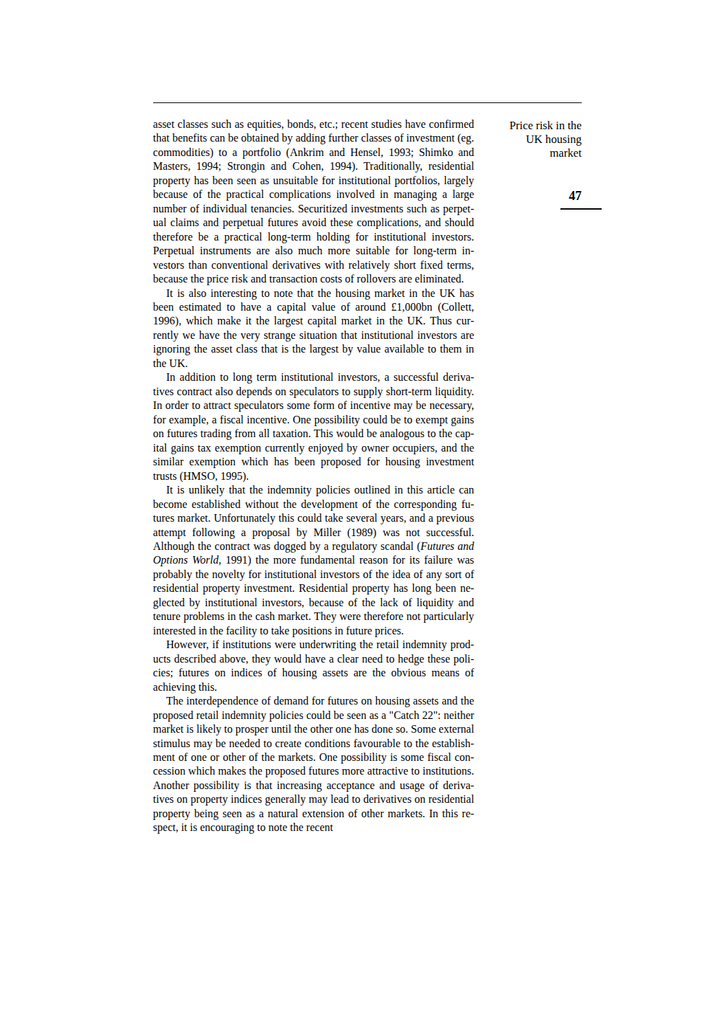asset classes such as equities, bonds, etc.; recent studies have confirmed that benefits can be obtained by adding further classes of investment (eg. commodities) to a portfolio (Ankrim and Hensel, 1993; Shimko and Masters, 1994; Strongin and Cohen, 1994). Traditionally, residential property has been seen as unsuitable for institutional portfolios, largely because of the practical complications involved in managing a large number of individual tenancies. Securitized investments such as perpetual claims and perpetual futures avoid these complications, and should therefore be a practical long-term holding for institutional investors. Perpetual instruments are also much more suitable for long-term investors than conventional derivatives with relatively short fixed terms, because the price risk and transaction costs of rollovers are eliminated.
It is also interesting to note that the housing market in the UK has been estimated to have a capital value of around £1,000bn (Collett, 1996), which make it the largest capital market in the UK. Thus currently we have the very strange situation that institutional investors are ignoring the asset class that is the largest by value available to them in the UK.
In addition to long term institutional investors, a successful derivatives contract also depends on speculators to supply short-term liquidity. In order to attract speculators some form of incentive may be necessary, for example, a fiscal incentive. One possibility could be to exempt gains on futures trading from all taxation. This would be analogous to the capital gains tax exemption currently enjoyed by owner occupiers, and the similar exemption which has been proposed for housing investment trusts (HMSO, 1995).
It is unlikely that the indemnity policies outlined in this article can become established without the development of the corresponding futures market. Unfortunately this could take several years, and a previous attempt following a proposal by Miller (1989) was not successful. Although the contract was dogged by a regulatory scandal (Futures and Options World, 1991) the more fundamental reason for its failure was probably the novelty for institutional investors of the idea of any sort of residential property investment. Residential property has long been neglected by institutional investors, because of the lack of liquidity and tenure problems in the cash market. They were therefore not particularly interested in the facility to take positions in future prices.
However, if institutions were underwriting the retail indemnity products described above, they would have a clear need to hedge these policies; futures on indices of housing assets are the obvious means of achieving this.
The interdependence of demand for futures on housing assets and the proposed retail indemnity policies could be seen as a "Catch 22": neither market is likely to prosper until the other one has done so. Some external stimulus may be needed to create conditions favourable to the establishment of one or other of the markets. One possibility is some fiscal concession which makes the proposed futures more attractive to institutions. Another possibility is that increasing acceptance and usage of derivatives on property indices generally may lead to derivatives on residential property being seen as a natural extension of other markets. In this respect, it is encouraging to note the recent
Price risk in the
UK housing
market
47